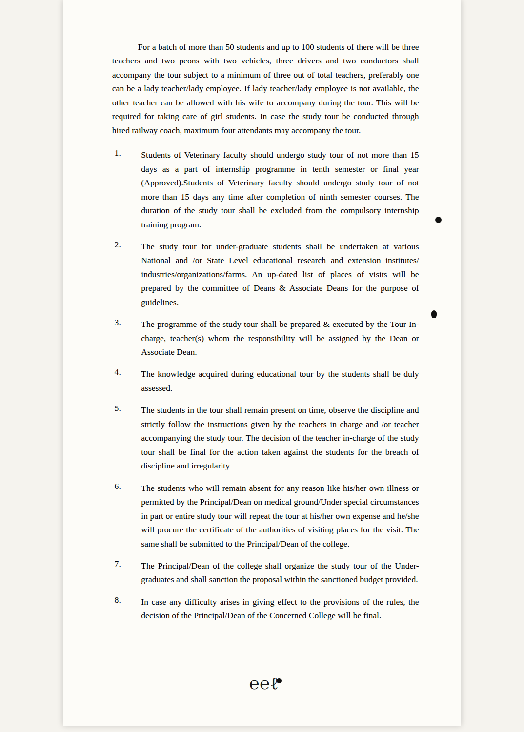— —
For a batch of more than 50 students and up to 100 students of there will be three teachers and two peons with two vehicles, three drivers and two conductors shall accompany the tour subject to a minimum of three out of total teachers, preferably one can be a lady teacher/lady employee. If lady teacher/lady employee is not available, the other teacher can be allowed with his wife to accompany during the tour. This will be required for taking care of girl students. In case the study tour be conducted through hired railway coach, maximum four attendants may accompany the tour.
Students of Veterinary faculty should undergo study tour of not more than 15 days as a part of internship programme in tenth semester or final year (Approved).Students of Veterinary faculty should undergo study tour of not more than 15 days any time after completion of ninth semester courses. The duration of the study tour shall be excluded from the compulsory internship training program.
The study tour for under-graduate students shall be undertaken at various National and /or State Level educational research and extension institutes/ industries/organizations/farms. An up-dated list of places of visits will be prepared by the committee of Deans & Associate Deans for the purpose of guidelines.
The programme of the study tour shall be prepared & executed by the Tour In-charge, teacher(s) whom the responsibility will be assigned by the Dean or Associate Dean.
The knowledge acquired during educational tour by the students shall be duly assessed.
The students in the tour shall remain present on time, observe the discipline and strictly follow the instructions given by the teachers in charge and /or teacher accompanying the study tour. The decision of the teacher in-charge of the study tour shall be final for the action taken against the students for the breach of discipline and irregularity.
The students who will remain absent for any reason like his/her own illness or permitted by the Principal/Dean on medical ground/Under special circumstances in part or entire study tour will repeat the tour at his/her own expense and he/she will procure the certificate of the authorities of visiting places for the visit. The same shall be submitted to the Principal/Dean of the college.
The Principal/Dean of the college shall organize the study tour of the Under-graduates and shall sanction the proposal within the sanctioned budget provided.
In case any difficulty arises in giving effect to the provisions of the rules, the decision of the Principal/Dean of the Concerned College will be final.
℮℮ℓ